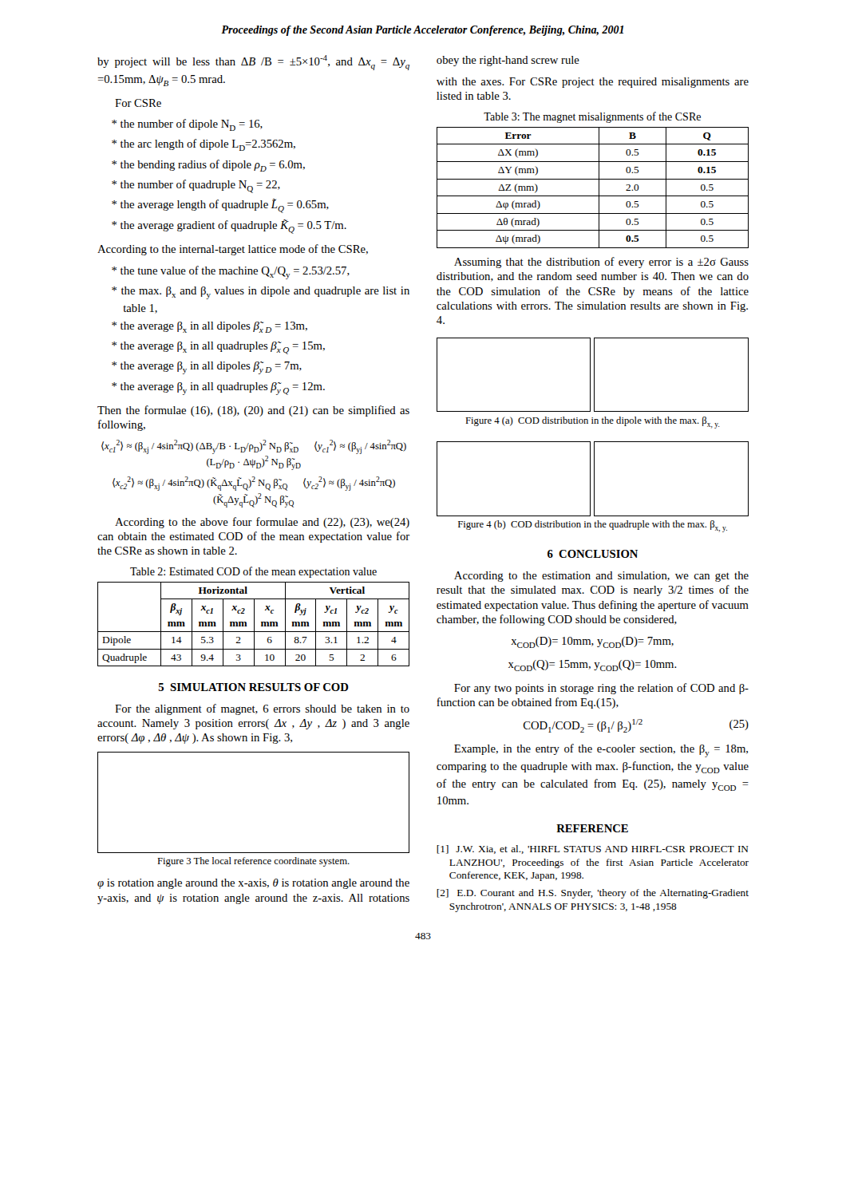Proceedings of the Second Asian Particle Accelerator Conference, Beijing, China, 2001
by project will be less than ΔB /B = ±5×10-4, and Δxq = Δyq =0.15mm, ΔψB = 0.5 mrad.
For CSRe
the number of dipole ND = 16,
the arc length of dipole LD=2.3562m,
the bending radius of dipole ρD = 6.0m,
the number of quadruple NQ = 22,
the average length of quadruple L̃Q = 0.65m,
the average gradient of quadruple K̃Q = 0.5 T/m.
According to the internal-target lattice mode of the CSRe,
the tune value of the machine Qx/Qy = 2.53/2.57,
the max. βx and βy values in dipole and quadruple are list in table 1,
the average βx in all dipoles β̃x D = 13m,
the average βx in all quadruples β̃x Q = 15m,
the average βy in all dipoles β̃y D = 7m,
the average βy in all quadruples β̃y Q = 12m.
Then the formulae (16), (18), (20) and (21) can be simplified as following,
⟨xc12⟩ ≈ (βxj / 4sin2πQ) (ΔBy/B · LD/ρD)2 ND β̃xD ⟨yc12⟩ ≈ (βyj / 4sin2πQ) (LD/ρD · ΔψD)2 ND β̃yD
⟨xc22⟩ ≈ (βxj / 4sin2πQ) (K̃qΔxqL̃Q)2 NQ β̃xQ ⟨yc22⟩ ≈ (βyj / 4sin2πQ) (K̃qΔyqL̃Q)2 NQ β̃yQ
(24)
According to the above four formulae and (22), (23), we can obtain the estimated COD of the mean expectation value for the CSRe as shown in table 2.
Table 2: Estimated COD of the mean expectation value
| | Horizontal | Vertical |
| --- | --- | --- |
| β xj mm | x c1 mm | x c2 mm | x c mm | β yj mm | y c1 mm | y c2 mm | y c mm |
| Dipole | 14 | 5.3 | 2 | 6 | 8.7 | 3.1 | 1.2 | 4 |
| Quadruple | 43 | 9.4 | 3 | 10 | 20 | 5 | 2 | 6 |
5 SIMULATION RESULTS OF COD
For the alignment of magnet, 6 errors should be taken in to account. Namely 3 position errors( Δx , Δy , Δz ) and 3 angle errors( Δφ , Δθ , Δψ ). As shown in Fig. 3,
Figure 3 The local reference coordinate system.
φ is rotation angle around the x-axis, θ is rotation angle around the y-axis, and ψ is rotation angle around the z-axis. All rotations obey the right-hand screw rule
with the axes. For CSRe project the required misalignments are listed in table 3.
Table 3: The magnet misalignments of the CSRe
| Error | B | Q |
| --- | --- | --- |
| ΔX (mm) | 0.5 | 0.15 |
| ΔY (mm) | 0.5 | 0.15 |
| ΔZ (mm) | 2.0 | 0.5 |
| Δφ (mrad) | 0.5 | 0.5 |
| Δθ (mrad) | 0.5 | 0.5 |
| Δψ (mrad) | 0.5 | 0.5 |
Assuming that the distribution of every error is a ±2σ Gauss distribution, and the random seed number is 40. Then we can do the COD simulation of the CSRe by means of the lattice calculations with errors. The simulation results are shown in Fig. 4.
Figure 4 (a) COD distribution in the dipole with the max. βx, y.
Figure 4 (b) COD distribution in the quadruple with the max. βx, y.
6 CONCLUSION
According to the estimation and simulation, we can get the result that the simulated max. COD is nearly 3/2 times of the estimated expectation value. Thus defining the aperture of vacuum chamber, the following COD should be considered,
xCOD(D)= 10mm, yCOD(D)= 7mm,
xCOD(Q)= 15mm, yCOD(Q)= 10mm.
For any two points in storage ring the relation of COD and β-function can be obtained from Eq.(15),
COD1/COD2 = (β1/ β2)1/2 (25)
Example, in the entry of the e-cooler section, the βy = 18m, comparing to the quadruple with max. β-function, the yCOD value of the entry can be calculated from Eq. (25), namely yCOD = 10mm.
REFERENCE
[1] J.W. Xia, et al., 'HIRFL STATUS AND HIRFL-CSR PROJECT IN LANZHOU', Proceedings of the first Asian Particle Accelerator Conference, KEK, Japan, 1998.
[2] E.D. Courant and H.S. Snyder, 'theory of the Alternating-Gradient Synchrotron', ANNALS OF PHYSICS: 3, 1-48 ,1958
483